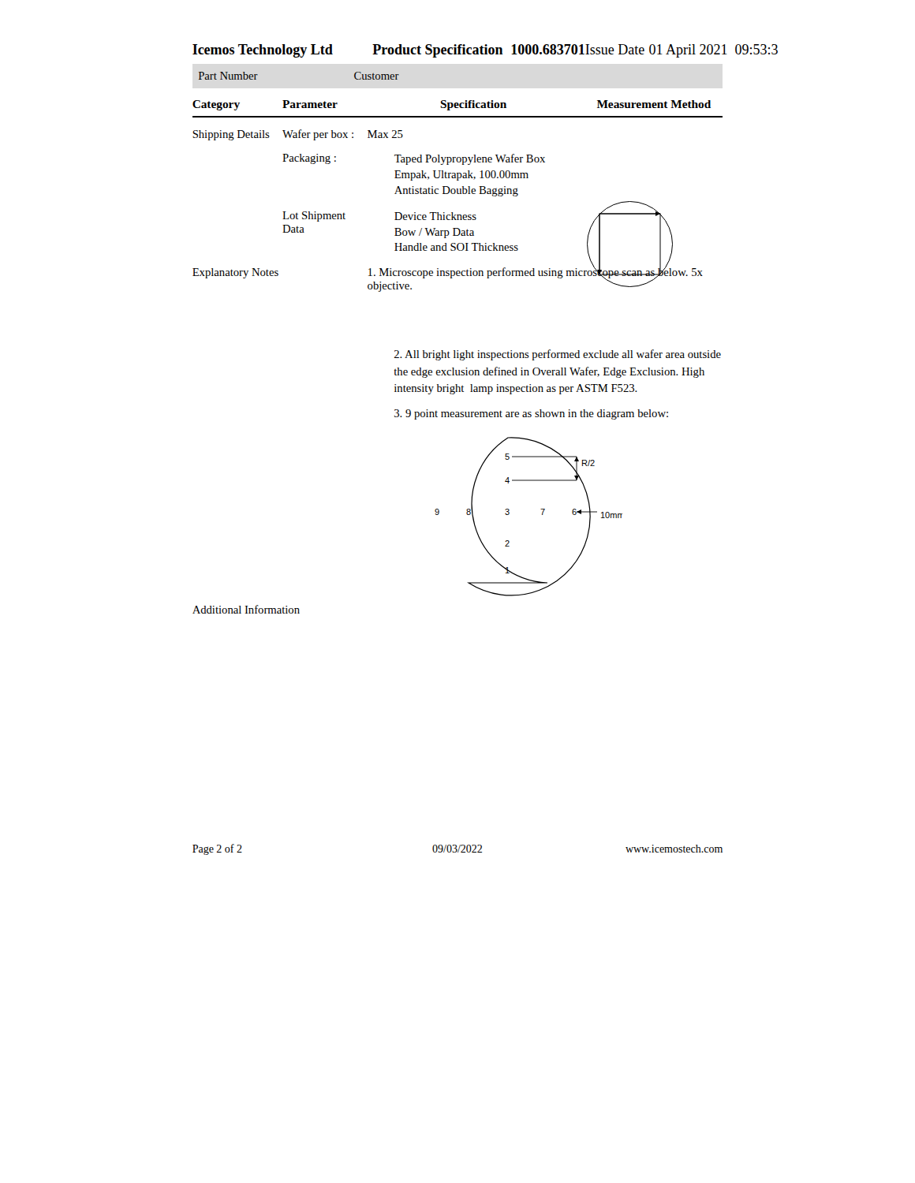Icemos Technology Ltd
Product Specification
1000.683701
Issue Date
01 April 2021 09:53:3
Part Number
Customer
Category
Parameter
Specification
Measurement Method
Shipping Details
Wafer per box :
Max 25
Packaging :
Taped Polypropylene Wafer Box
Empak, Ultrapak, 100.00mm
Antistatic Double Bagging
Lot Shipment Data
Device Thickness
Bow / Warp Data
Handle and SOI Thickness
Explanatory Notes
1. Microscope inspection performed using microscope scan as below. 5x objective.
2. All bright light inspections performed exclude all wafer area outside the edge exclusion defined in Overall Wafer, Edge Exclusion. High intensity bright lamp inspection as per ASTM F523.
3. 9 point measurement are as shown in the diagram below:
5 4 3 2 1 9 8 7 6 R/2 10mm
Additional Information
Page 2 of 2
09/03/2022
www.icemostech.com